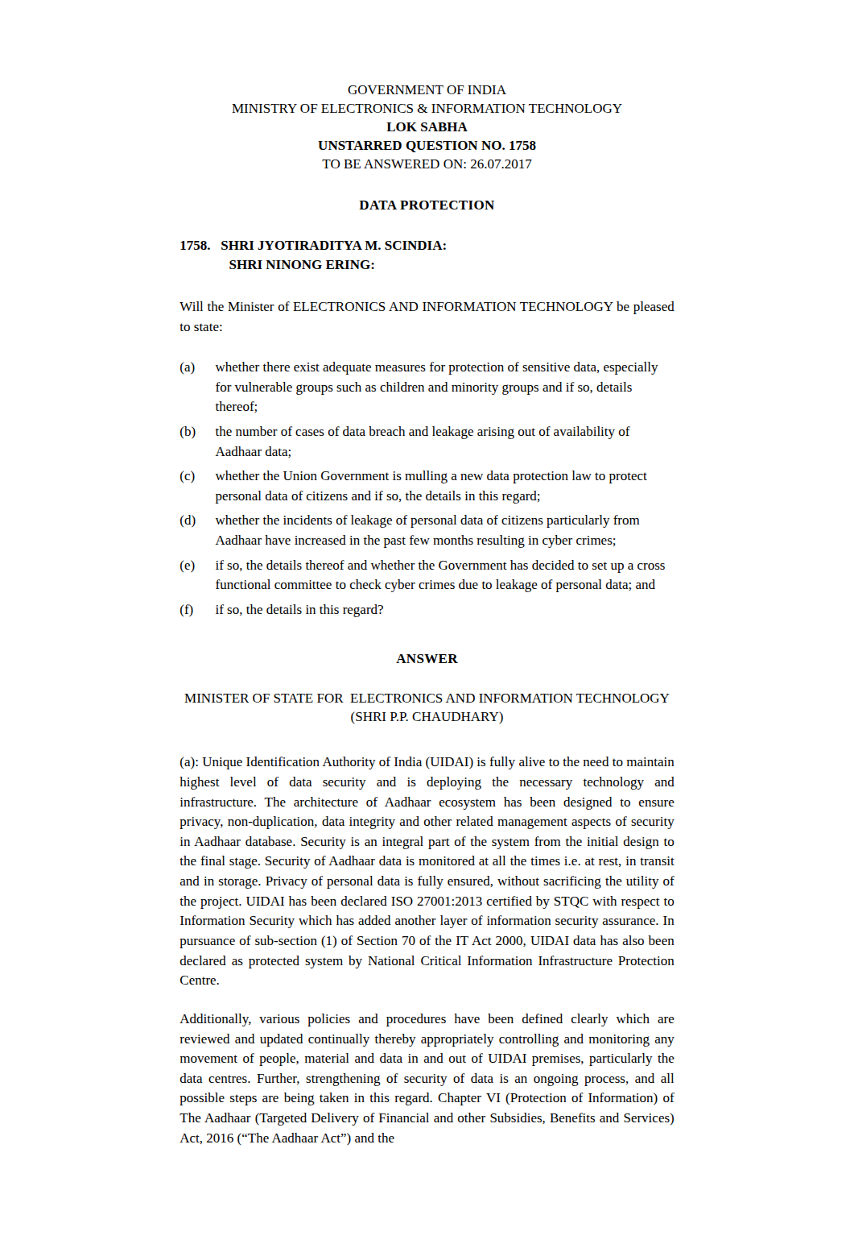GOVERNMENT OF INDIA
MINISTRY OF ELECTRONICS & INFORMATION TECHNOLOGY
LOK SABHA
UNSTARRED QUESTION NO. 1758
TO BE ANSWERED ON: 26.07.2017
DATA PROTECTION
1758. SHRI JYOTIRADITYA M. SCINDIA:
SHRI NINONG ERING:
Will the Minister of ELECTRONICS AND INFORMATION TECHNOLOGY be pleased to state:
| (a) | whether there exist adequate measures for protection of sensitive data, especially for vulnerable groups such as children and minority groups and if so, details thereof; |
| (b) | the number of cases of data breach and leakage arising out of availability of Aadhaar data; |
| (c) | whether the Union Government is mulling a new data protection law to protect personal data of citizens and if so, the details in this regard; |
| (d) | whether the incidents of leakage of personal data of citizens particularly from Aadhaar have increased in the past few months resulting in cyber crimes; |
| (e) | if so, the details thereof and whether the Government has decided to set up a cross functional committee to check cyber crimes due to leakage of personal data; and |
| (f) | if so, the details in this regard? |
ANSWER
MINISTER OF STATE FOR ELECTRONICS AND INFORMATION TECHNOLOGY
(SHRI P.P. CHAUDHARY)
(a): Unique Identification Authority of India (UIDAI) is fully alive to the need to maintain highest level of data security and is deploying the necessary technology and infrastructure. The architecture of Aadhaar ecosystem has been designed to ensure privacy, non-duplication, data integrity and other related management aspects of security in Aadhaar database. Security is an integral part of the system from the initial design to the final stage. Security of Aadhaar data is monitored at all the times i.e. at rest, in transit and in storage. Privacy of personal data is fully ensured, without sacrificing the utility of the project. UIDAI has been declared ISO 27001:2013 certified by STQC with respect to Information Security which has added another layer of information security assurance. In pursuance of sub-section (1) of Section 70 of the IT Act 2000, UIDAI data has also been declared as protected system by National Critical Information Infrastructure Protection Centre.
Additionally, various policies and procedures have been defined clearly which are reviewed and updated continually thereby appropriately controlling and monitoring any movement of people, material and data in and out of UIDAI premises, particularly the data centres. Further, strengthening of security of data is an ongoing process, and all possible steps are being taken in this regard. Chapter VI (Protection of Information) of The Aadhaar (Targeted Delivery of Financial and other Subsidies, Benefits and Services) Act, 2016 (“The Aadhaar Act”) and the